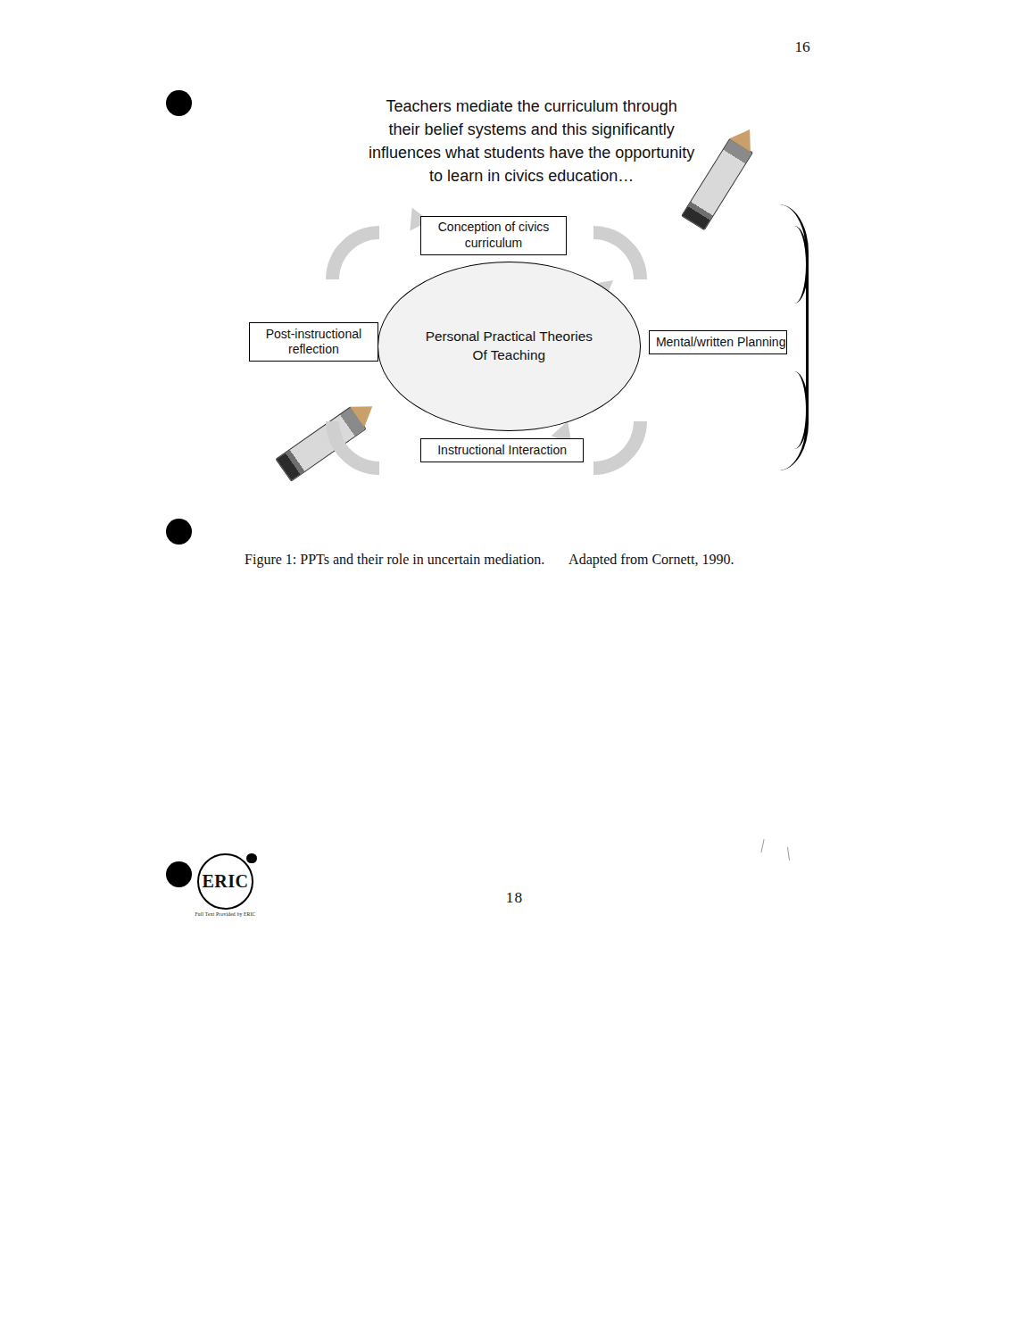16
Teachers mediate the curriculum through
their belief systems and this significantly
influences what students have the opportunity
to learn in civics education…
Personal Practical Theories
Of Teaching
Conception of civics
curriculum
Post-instructional
reflection
Mental/written Planning
Instructional Interaction
Figure 1: PPTs and their role in uncertain mediation. Adapted from Cornett, 1990.
ERIC
Full Text Provided by ERIC
18